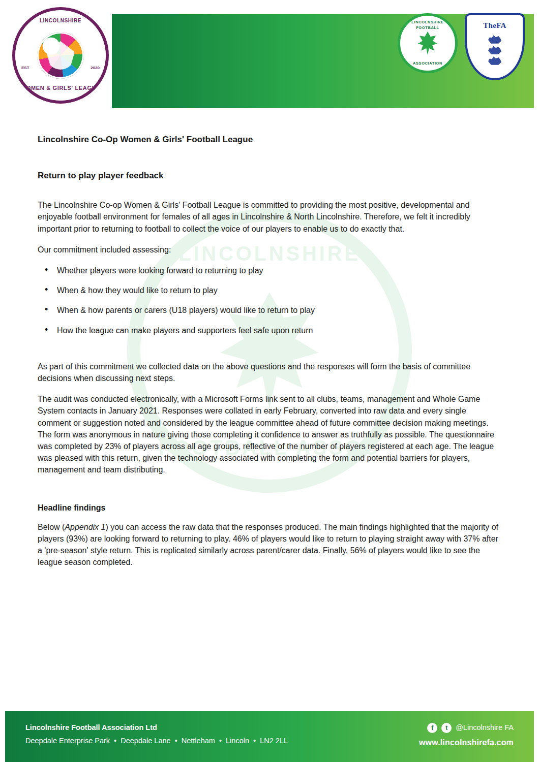Lincolnshire
EST
2020
Women & Girls' League
Lincolnshire Football
Association
TheFA
Lincolnshire
Football Assoc
Lincolnshire Co-Op Women & Girls' Football League
Return to play player feedback
The Lincolnshire Co-op Women & Girls' Football League is committed to providing the most positive, developmental and enjoyable football environment for females of all ages in Lincolnshire & North Lincolnshire. Therefore, we felt it incredibly important prior to returning to football to collect the voice of our players to enable us to do exactly that.
Our commitment included assessing:
Whether players were looking forward to returning to play
When & how they would like to return to play
When & how parents or carers (U18 players) would like to return to play
How the league can make players and supporters feel safe upon return
As part of this commitment we collected data on the above questions and the responses will form the basis of committee decisions when discussing next steps.
The audit was conducted electronically, with a Microsoft Forms link sent to all clubs, teams, management and Whole Game System contacts in January 2021. Responses were collated in early February, converted into raw data and every single comment or suggestion noted and considered by the league committee ahead of future committee decision making meetings. The form was anonymous in nature giving those completing it confidence to answer as truthfully as possible. The questionnaire was completed by 23% of players across all age groups, reflective of the number of players registered at each age. The league was pleased with this return, given the technology associated with completing the form and potential barriers for players, management and team distributing.
Headline findings
Below (Appendix 1) you can access the raw data that the responses produced. The main findings highlighted that the majority of players (93%) are looking forward to returning to play. 46% of players would like to return to playing straight away with 37% after a 'pre-season' style return. This is replicated similarly across parent/carer data. Finally, 56% of players would like to see the league season completed.
Lincolnshire Football Association Ltd Deepdale Enterprise Park • Deepdale Lane • Nettleham • Lincoln • LN2 2LL
f t @Lincolnshire FA
www.lincolnshirefa.com